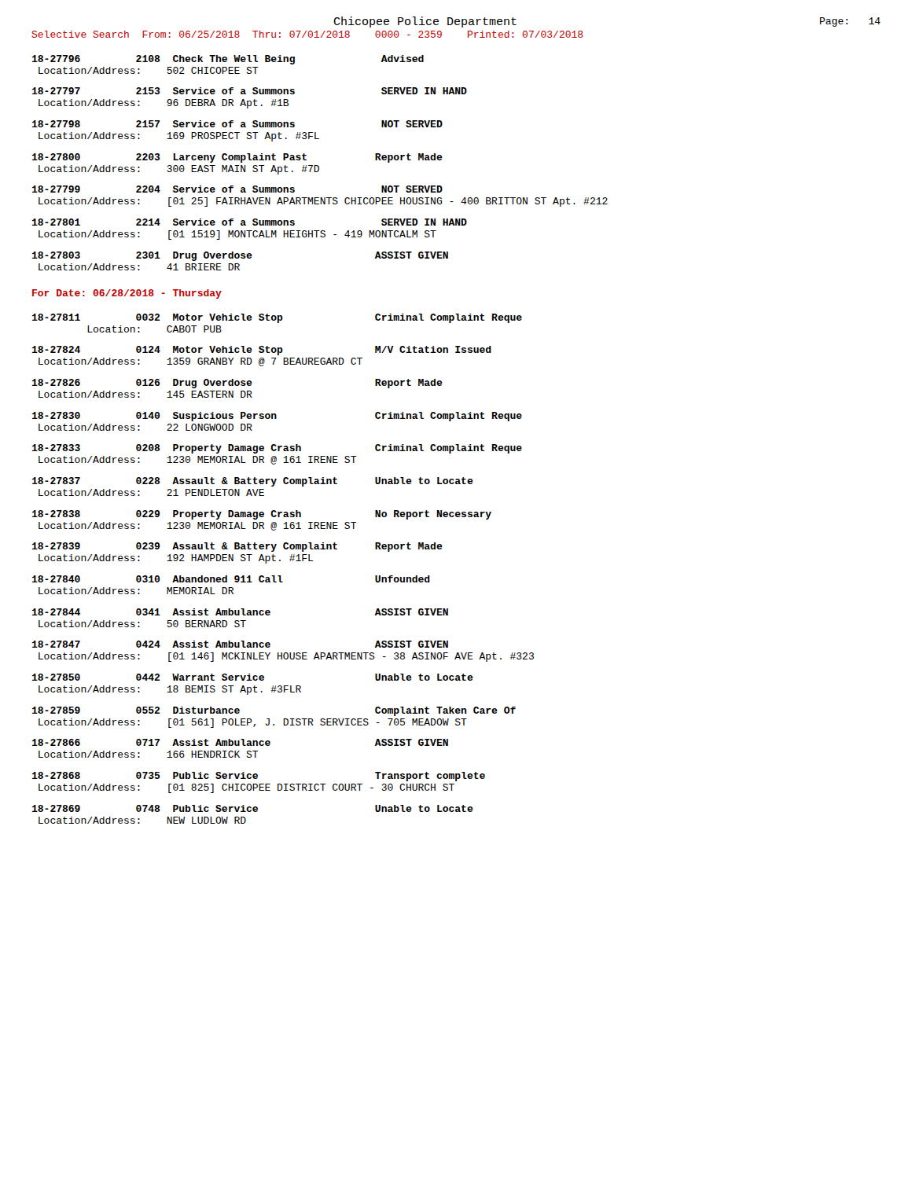Page: 14
Chicopee Police Department
Selective Search From: 06/25/2018 Thru: 07/01/2018 0000 - 2359 Printed: 07/03/2018
18-27796 2108 Check The Well Being Advised Location/Address: 502 CHICOPEE ST
18-27797 2153 Service of a Summons SERVED IN HAND Location/Address: 96 DEBRA DR Apt. #1B
18-27798 2157 Service of a Summons NOT SERVED Location/Address: 169 PROSPECT ST Apt. #3FL
18-27800 2203 Larceny Complaint Past Report Made Location/Address: 300 EAST MAIN ST Apt. #7D
18-27799 2204 Service of a Summons NOT SERVED Location/Address: [01 25] FAIRHAVEN APARTMENTS CHICOPEE HOUSING - 400 BRITTON ST Apt. #212
18-27801 2214 Service of a Summons SERVED IN HAND Location/Address: [01 1519] MONTCALM HEIGHTS - 419 MONTCALM ST
18-27803 2301 Drug Overdose ASSIST GIVEN Location/Address: 41 BRIERE DR
For Date: 06/28/2018 - Thursday
18-27811 0032 Motor Vehicle Stop Criminal Complaint Reque Location: CABOT PUB
18-27824 0124 Motor Vehicle Stop M/V Citation Issued Location/Address: 1359 GRANBY RD @ 7 BEAUREGARD CT
18-27826 0126 Drug Overdose Report Made Location/Address: 145 EASTERN DR
18-27830 0140 Suspicious Person Criminal Complaint Reque Location/Address: 22 LONGWOOD DR
18-27833 0208 Property Damage Crash Criminal Complaint Reque Location/Address: 1230 MEMORIAL DR @ 161 IRENE ST
18-27837 0228 Assault & Battery Complaint Unable to Locate Location/Address: 21 PENDLETON AVE
18-27838 0229 Property Damage Crash No Report Necessary Location/Address: 1230 MEMORIAL DR @ 161 IRENE ST
18-27839 0239 Assault & Battery Complaint Report Made Location/Address: 192 HAMPDEN ST Apt. #1FL
18-27840 0310 Abandoned 911 Call Unfounded Location/Address: MEMORIAL DR
18-27844 0341 Assist Ambulance ASSIST GIVEN Location/Address: 50 BERNARD ST
18-27847 0424 Assist Ambulance ASSIST GIVEN Location/Address: [01 146] MCKINLEY HOUSE APARTMENTS - 38 ASINOF AVE Apt. #323
18-27850 0442 Warrant Service Unable to Locate Location/Address: 18 BEMIS ST Apt. #3FLR
18-27859 0552 Disturbance Complaint Taken Care Of Location/Address: [01 561] POLEP, J. DISTR SERVICES - 705 MEADOW ST
18-27866 0717 Assist Ambulance ASSIST GIVEN Location/Address: 166 HENDRICK ST
18-27868 0735 Public Service Transport complete Location/Address: [01 825] CHICOPEE DISTRICT COURT - 30 CHURCH ST
18-27869 0748 Public Service Unable to Locate Location/Address: NEW LUDLOW RD